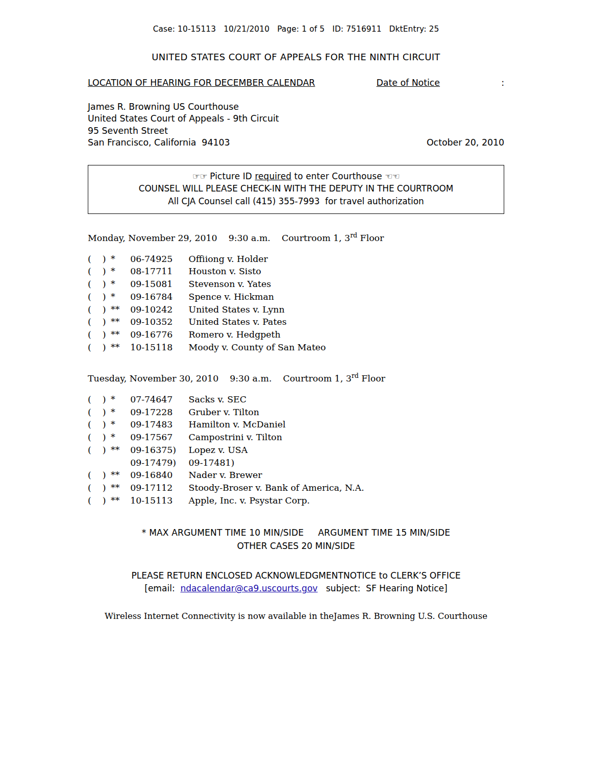Case: 10-15113 10/21/2010 Page: 1 of 5 ID: 7516911 DktEntry: 25
UNITED STATES COURT OF APPEALS FOR THE NINTH CIRCUIT
LOCATION OF HEARING FOR DECEMBER CALENDAR Date of Notice:
James R. Browning US Courthouse
United States Court of Appeals - 9th Circuit
95 Seventh Street
San Francisco, California 94103
October 20, 2010
☞☞ Picture ID required to enter Courthouse ☜☜
COUNSEL WILL PLEASE CHECK-IN WITH THE DEPUTY IN THE COURTROOM
All CJA Counsel call (415) 355-7993 for travel authorization
Monday, November 29, 2010 9:30 a.m. Courtroom 1, 3rd Floor
| ( ) | * | 06-74925 | Offiiong v. Holder |
| ( ) | * | 08-17711 | Houston v. Sisto |
| ( ) | * | 09-15081 | Stevenson v. Yates |
| ( ) | * | 09-16784 | Spence v. Hickman |
| ( ) | ** | 09-10242 | United States v. Lynn |
| ( ) | ** | 09-10352 | United States v. Pates |
| ( ) | ** | 09-16776 | Romero v. Hedgpeth |
| ( ) | ** | 10-15118 | Moody v. County of San Mateo |
Tuesday, November 30, 2010 9:30 a.m. Courtroom 1, 3rd Floor
| ( ) | * | 07-74647 | Sacks v. SEC |
| ( ) | * | 09-17228 | Gruber v. Tilton |
| ( ) | * | 09-17483 | Hamilton v. McDaniel |
| ( ) | * | 09-17567 | Campostrini v. Tilton |
| ( ) | ** | 09-16375) | Lopez v. USA |
| | | 09-17479) | 09-17481) |
| ( ) | ** | 09-16840 | Nader v. Brewer |
| ( ) | ** | 09-17112 | Stoody-Broser v. Bank of America, N.A. |
| ( ) | ** | 10-15113 | Apple, Inc. v. Psystar Corp. |
* MAX ARGUMENT TIME 10 MIN/SIDE ARGUMENT TIME 15 MIN/SIDE
OTHER CASES 20 MIN/SIDE
PLEASE RETURN ENCLOSED ACKNOWLEDGMENTNOTICE to CLERK’S OFFICE
[email: ndacalendar@ca9.uscourts.gov subject: SF Hearing Notice]
Wireless Internet Connectivity is now available in theJames R. Browning U.S. Courthouse